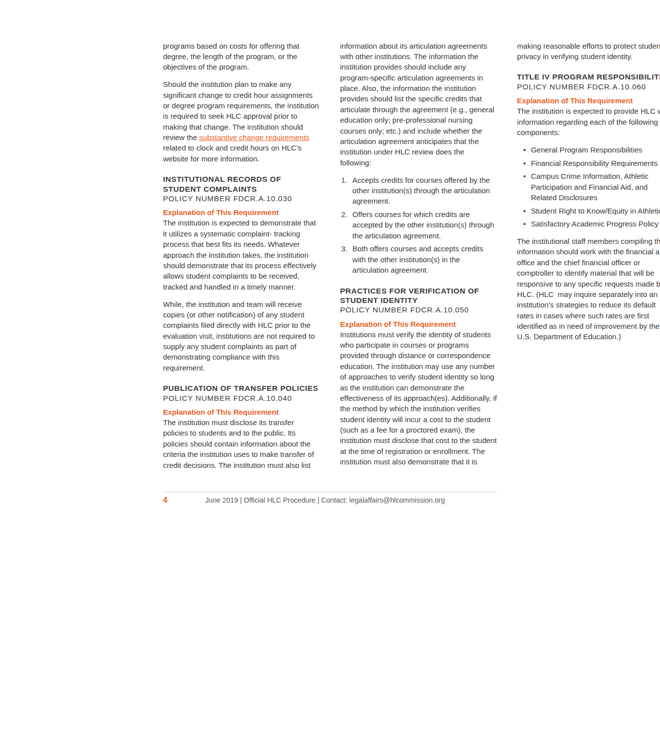programs based on costs for offering that degree, the length of the program, or the objectives of the program.
Should the institution plan to make any significant change to credit hour assignments or degree program requirements, the institution is required to seek HLC approval prior to making that change. The institution should review the substantive change requirements related to clock and credit hours on HLC's website for more information.
Institutional Records of Student Complaints
Policy Number FDCR.A.10.030
Explanation of This Requirement
The institution is expected to demonstrate that it utilizes a systematic complaint- tracking process that best fits its needs. Whatever approach the institution takes, the institution should demonstrate that its process effectively allows student complaints to be received, tracked and handled in a timely manner.
While, the institution and team will receive copies (or other notification) of any student complaints filed directly with HLC prior to the evaluation visit, institutions are not required to supply any student complaints as part of demonstrating compliance with this requirement.
Publication of Transfer Policies
Policy Number FDCR.A.10.040
Explanation of This Requirement
The institution must disclose its transfer policies to students and to the public. Its policies should contain information about the criteria the institution uses to make transfer of credit decisions. The institution must also list information about its articulation agreements with other institutions. The information the institution provides should include any program-specific articulation agreements in place. Also, the information the institution provides should list the specific credits that articulate through the agreement (e.g., general education only; pre-professional nursing courses only; etc.) and include whether the articulation agreement anticipates that the institution under HLC review does the following:
Accepts credits for courses offered by the other institution(s) through the articulation agreement.
Offers courses for which credits are accepted by the other institution(s) through the articulation agreement.
Both offers courses and accepts credits with the other institution(s) in the articulation agreement.
Practices for Verification of Student Identity
Policy Number FDCR.A.10.050
Explanation of This Requirement
Institutions must verify the identity of students who participate in courses or programs provided through distance or correspondence education. The institution may use any number of approaches to verify student identity so long as the institution can demonstrate the effectiveness of its approach(es). Additionally, if the method by which the institution verifies student identity will incur a cost to the student (such as a fee for a proctored exam), the institution must disclose that cost to the student at the time of registration or enrollment. The institution must also demonstrate that it is making reasonable efforts to protect student privacy in verifying student identity.
Title IV Program Responsibilities
Policy Number FDCR.A.10.060
Explanation of This Requirement
The institution is expected to provide HLC with information regarding each of the following components:
General Program Responsibilities
Financial Responsibility Requirements
Campus Crime Information, Athletic Participation and Financial Aid, and Related Disclosures
Student Right to Know/Equity in Athletics
Satisfactory Academic Progress Policy
The institutional staff members compiling this information should work with the financial aid office and the chief financial officer or comptroller to identify material that will be responsive to any specific requests made by HLC. (HLC may inquire separately into an institution's strategies to reduce its default rates in cases where such rates are first identified as in need of improvement by the U.S. Department of Education.)
4 June 2019 | Official HLC Procedure | Contact: legalaffairs@hlcommission.org